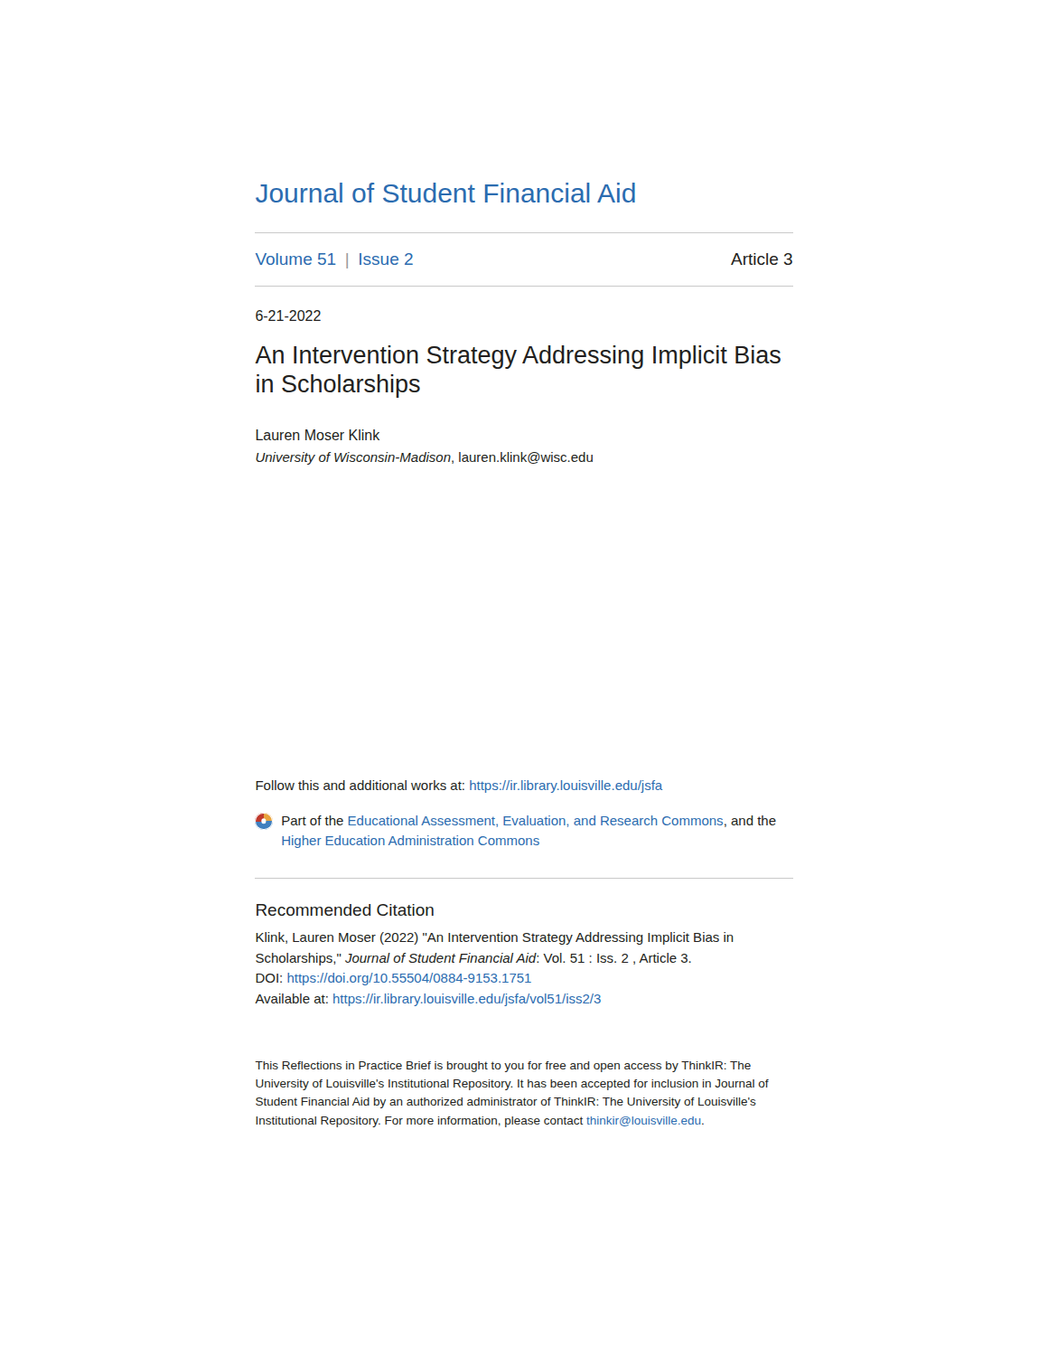Journal of Student Financial Aid
Volume 51|Issue 2
Article 3
6-21-2022
An Intervention Strategy Addressing Implicit Bias in Scholarships
Lauren Moser Klink
University of Wisconsin-Madison, lauren.klink@wisc.edu
Follow this and additional works at: https://ir.library.louisville.edu/jsfa
Part of the Educational Assessment, Evaluation, and Research Commons, and the Higher Education Administration Commons
Recommended Citation
Klink, Lauren Moser (2022) "An Intervention Strategy Addressing Implicit Bias in Scholarships," Journal of Student Financial Aid: Vol. 51 : Iss. 2 , Article 3.
DOI: https://doi.org/10.55504/0884-9153.1751
Available at: https://ir.library.louisville.edu/jsfa/vol51/iss2/3
This Reflections in Practice Brief is brought to you for free and open access by ThinkIR: The University of Louisville's Institutional Repository. It has been accepted for inclusion in Journal of Student Financial Aid by an authorized administrator of ThinkIR: The University of Louisville's Institutional Repository. For more information, please contact thinkir@louisville.edu.